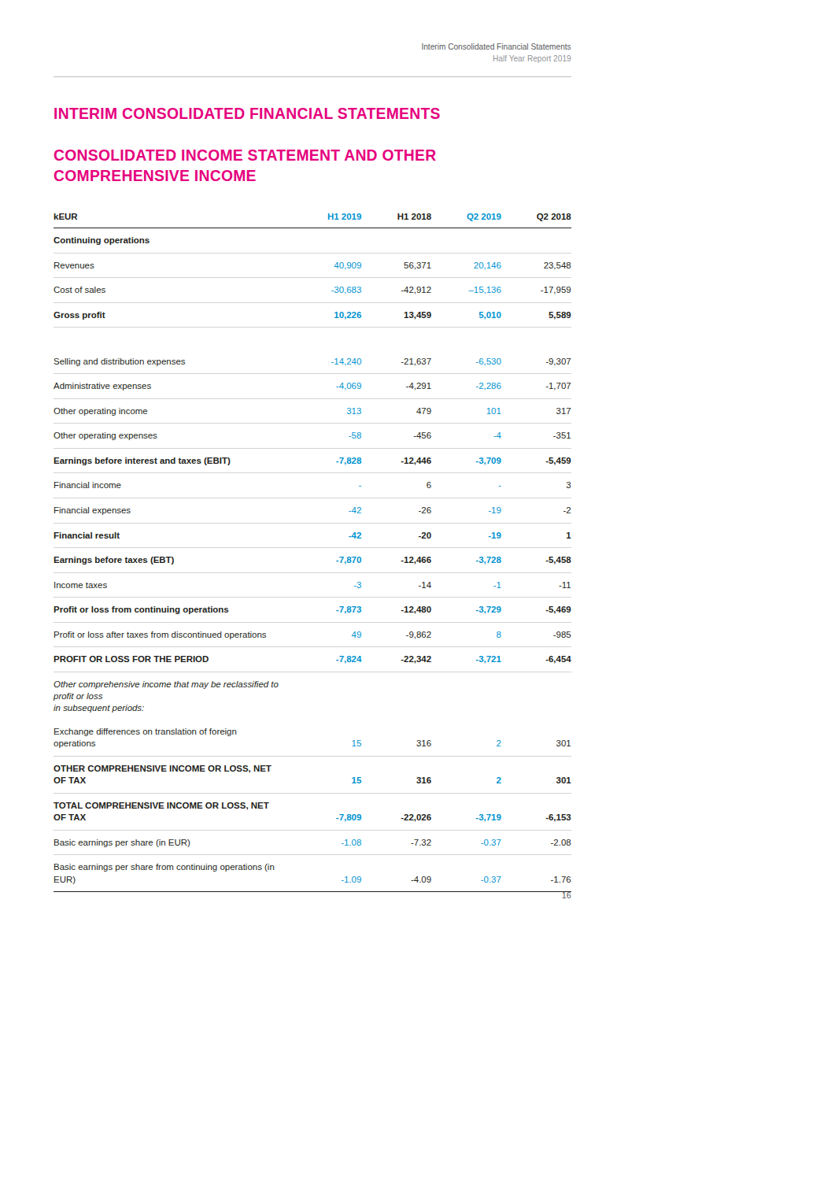Interim Consolidated Financial Statements
Half Year Report 2019
Interim Consolidated Financial Statements
Consolidated Income Statement and Other Comprehensive Income
| kEUR | H1 2019 | H1 2018 | Q2 2019 | Q2 2018 |
| --- | --- | --- | --- | --- |
| Continuing operations | | | | |
| Revenues | 40,909 | 56,371 | 20,146 | 23,548 |
| Cost of sales | -30,683 | -42,912 | –15,136 | -17,959 |
| Gross profit | 10,226 | 13,459 | 5,010 | 5,589 |
| Selling and distribution expenses | -14,240 | -21,637 | -6,530 | -9,307 |
| Administrative expenses | -4,069 | -4,291 | -2,286 | -1,707 |
| Other operating income | 313 | 479 | 101 | 317 |
| Other operating expenses | -58 | -456 | -4 | -351 |
| Earnings before interest and taxes (EBIT) | -7,828 | -12,446 | -3,709 | -5,459 |
| Financial income | - | 6 | - | 3 |
| Financial expenses | -42 | -26 | -19 | -2 |
| Financial result | -42 | -20 | -19 | 1 |
| Earnings before taxes (EBT) | -7,870 | -12,466 | -3,728 | -5,458 |
| Income taxes | -3 | -14 | -1 | -11 |
| Profit or loss from continuing operations | -7,873 | -12,480 | -3,729 | -5,469 |
| Profit or loss after taxes from discontinued operations | 49 | -9,862 | 8 | -985 |
| PROFIT OR LOSS FOR THE PERIOD | -7,824 | -22,342 | -3,721 | -6,454 |
| Other comprehensive income that may be reclassified to profit or loss in subsequent periods: | | | | |
| Exchange differences on translation of foreign operations | 15 | 316 | 2 | 301 |
| OTHER COMPREHENSIVE INCOME OR LOSS, NET OF TAX | 15 | 316 | 2 | 301 |
| TOTAL COMPREHENSIVE INCOME OR LOSS, NET OF TAX | -7,809 | -22,026 | -3,719 | -6,153 |
| Basic earnings per share (in EUR) | -1.08 | -7.32 | -0.37 | -2.08 |
| Basic earnings per share from continuing operations (in EUR) | -1.09 | -4.09 | -0.37 | -1.76 |
16